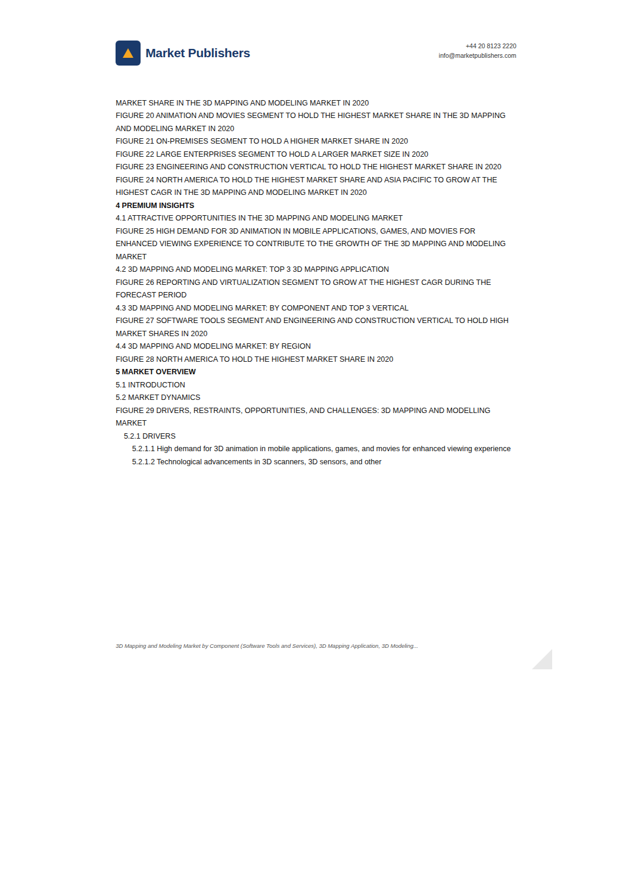Market Publishers
+44 20 8123 2220
info@marketpublishers.com
MARKET SHARE IN THE 3D MAPPING AND MODELING MARKET IN 2020
FIGURE 20 ANIMATION AND MOVIES SEGMENT TO HOLD THE HIGHEST MARKET SHARE IN THE 3D MAPPING AND MODELING MARKET IN 2020
FIGURE 21 ON-PREMISES SEGMENT TO HOLD A HIGHER MARKET SHARE IN 2020
FIGURE 22 LARGE ENTERPRISES SEGMENT TO HOLD A LARGER MARKET SIZE IN 2020
FIGURE 23 ENGINEERING AND CONSTRUCTION VERTICAL TO HOLD THE HIGHEST MARKET SHARE IN 2020
FIGURE 24 NORTH AMERICA TO HOLD THE HIGHEST MARKET SHARE AND ASIA PACIFIC TO GROW AT THE HIGHEST CAGR IN THE 3D MAPPING AND MODELING MARKET IN 2020
4 PREMIUM INSIGHTS
4.1 ATTRACTIVE OPPORTUNITIES IN THE 3D MAPPING AND MODELING MARKET
FIGURE 25 HIGH DEMAND FOR 3D ANIMATION IN MOBILE APPLICATIONS, GAMES, AND MOVIES FOR ENHANCED VIEWING EXPERIENCE TO CONTRIBUTE TO THE GROWTH OF THE 3D MAPPING AND MODELING MARKET
4.2 3D MAPPING AND MODELING MARKET: TOP 3 3D MAPPING APPLICATION
FIGURE 26 REPORTING AND VIRTUALIZATION SEGMENT TO GROW AT THE HIGHEST CAGR DURING THE FORECAST PERIOD
4.3 3D MAPPING AND MODELING MARKET: BY COMPONENT AND TOP 3 VERTICAL
FIGURE 27 SOFTWARE TOOLS SEGMENT AND ENGINEERING AND CONSTRUCTION VERTICAL TO HOLD HIGH MARKET SHARES IN 2020
4.4 3D MAPPING AND MODELING MARKET: BY REGION
FIGURE 28 NORTH AMERICA TO HOLD THE HIGHEST MARKET SHARE IN 2020
5 MARKET OVERVIEW
5.1 INTRODUCTION
5.2 MARKET DYNAMICS
FIGURE 29 DRIVERS, RESTRAINTS, OPPORTUNITIES, AND CHALLENGES: 3D MAPPING AND MODELLING MARKET
5.2.1 DRIVERS
5.2.1.1 High demand for 3D animation in mobile applications, games, and movies for enhanced viewing experience
5.2.1.2 Technological advancements in 3D scanners, 3D sensors, and other
3D Mapping and Modeling Market by Component (Software Tools and Services), 3D Mapping Application, 3D Modeling...